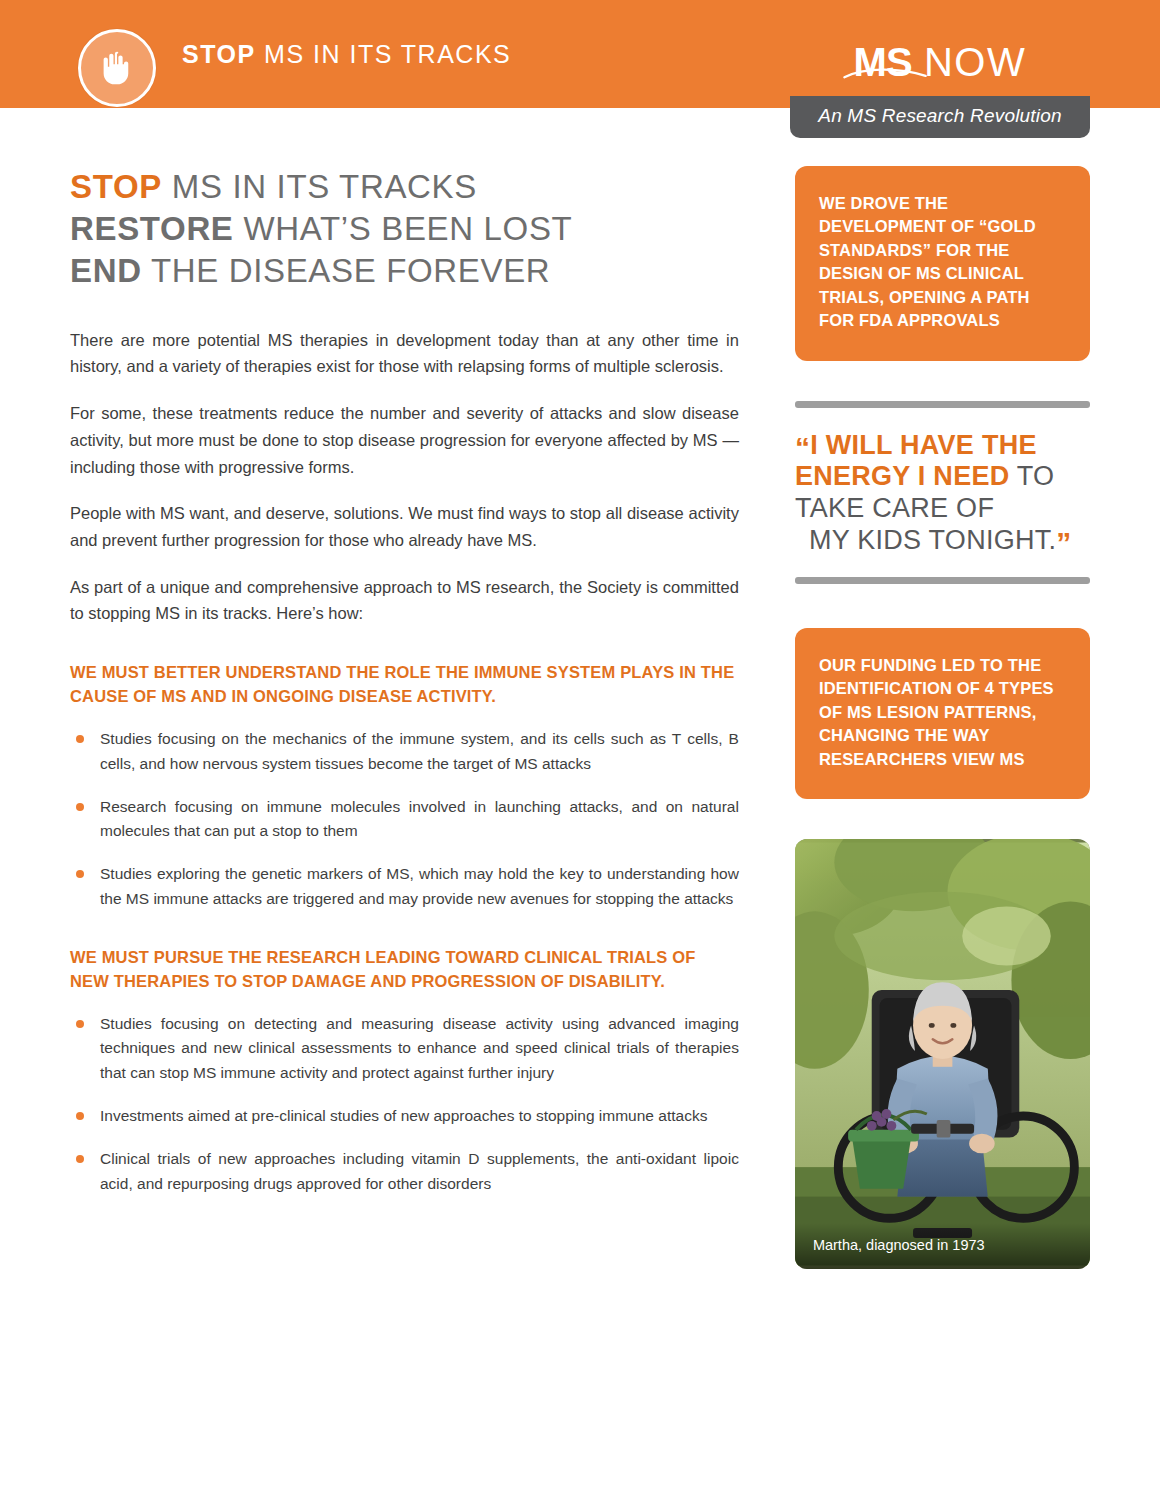STOP MS IN ITS TRACKS
MS NOW
An MS Research Revolution
STOP MS IN ITS TRACKS
RESTORE WHAT’S BEEN LOST
END THE DISEASE FOREVER
There are more potential MS therapies in development today than at any other time in history, and a variety of therapies exist for those with relapsing forms of multiple sclerosis.
For some, these treatments reduce the number and severity of attacks and slow disease activity, but more must be done to stop disease progression for everyone affected by MS — including those with progressive forms.
People with MS want, and deserve, solutions. We must find ways to stop all disease activity and prevent further progression for those who already have MS.
As part of a unique and comprehensive approach to MS research, the Society is committed to stopping MS in its tracks. Here’s how:
We must better understand the role the immune system plays in the cause of MS and in ongoing disease activity.
Studies focusing on the mechanics of the immune system, and its cells such as T cells, B cells, and how nervous system tissues become the target of MS attacks
Research focusing on immune molecules involved in launching attacks, and on natural molecules that can put a stop to them
Studies exploring the genetic markers of MS, which may hold the key to understanding how the MS immune attacks are triggered and may provide new avenues for stopping the attacks
We must pursue the research leading toward clinical trials of new therapies to stop damage and progression of disability.
Studies focusing on detecting and measuring disease activity using advanced imaging techniques and new clinical assessments to enhance and speed clinical trials of therapies that can stop MS immune activity and protect against further injury
Investments aimed at pre-clinical studies of new approaches to stopping immune attacks
Clinical trials of new approaches including vitamin D supplements, the anti-oxidant lipoic acid, and repurposing drugs approved for other disorders
We drove the development of “gold standards” for the design of MS clinical trials, opening a path for FDA approvals
“I will have the energy I need to take care of my kids tonight.”
Our funding led to the identification of 4 types of MS lesion patterns, changing the way researchers view MS
Martha, diagnosed in 1973